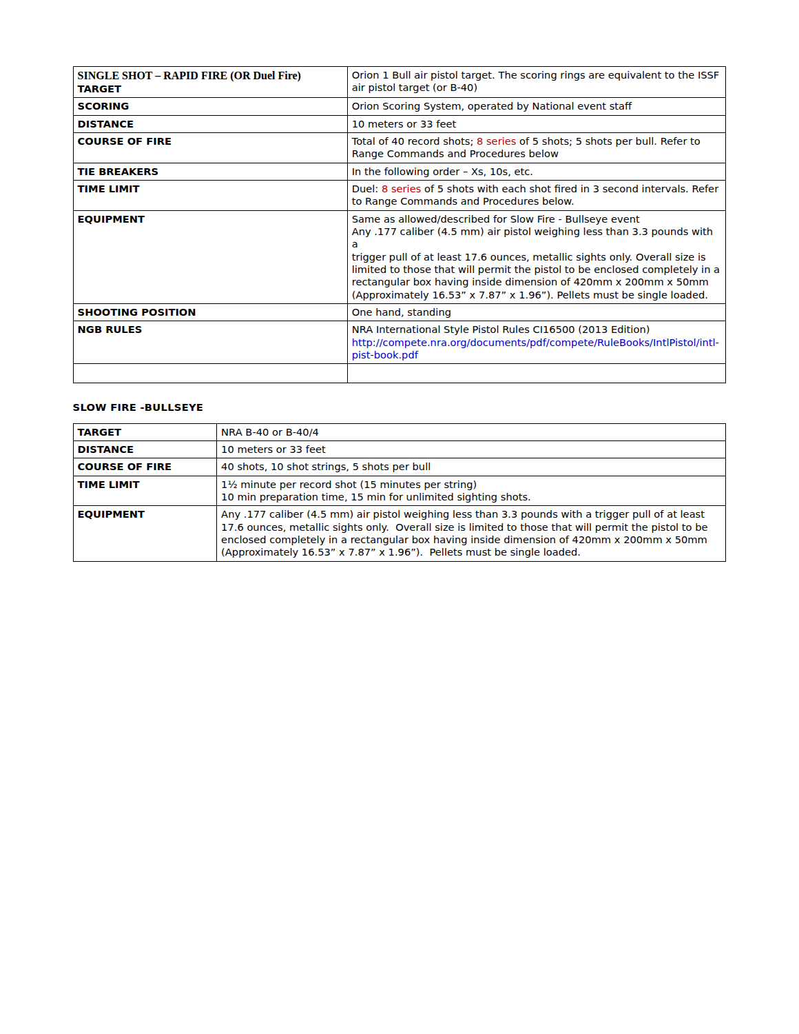| SINGLE SHOT – RAPID FIRE (OR Duel Fire) TARGET | Orion 1 Bull air pistol target. The scoring rings are equivalent to the ISSF air pistol target (or B-40) |
| SCORING | Orion Scoring System, operated by National event staff |
| DISTANCE | 10 meters or 33 feet |
| COURSE OF FIRE | Total of 40 record shots; 8 series of 5 shots; 5 shots per bull. Refer to Range Commands and Procedures below |
| TIE BREAKERS | In the following order – Xs, 10s, etc. |
| TIME LIMIT | Duel: 8 series of 5 shots with each shot fired in 3 second intervals. Refer to Range Commands and Procedures below. |
| EQUIPMENT | Same as allowed/described for Slow Fire - Bullseye event Any .177 caliber (4.5 mm) air pistol weighing less than 3.3 pounds with a trigger pull of at least 17.6 ounces, metallic sights only. Overall size is limited to those that will permit the pistol to be enclosed completely in a rectangular box having inside dimension of 420mm x 200mm x 50mm (Approximately 16.53” x 7.87” x 1.96”). Pellets must be single loaded. |
| SHOOTING POSITION | One hand, standing |
| NGB RULES | NRA International Style Pistol Rules CI16500 (2013 Edition) http://compete.nra.org/documents/pdf/compete/RuleBooks/IntlPistol/intl-pist-book.pdf |
SLOW FIRE -BULLSEYE
| TARGET | NRA B-40 or B-40/4 |
| DISTANCE | 10 meters or 33 feet |
| COURSE OF FIRE | 40 shots, 10 shot strings, 5 shots per bull |
| TIME LIMIT | 1½ minute per record shot (15 minutes per string) 10 min preparation time, 15 min for unlimited sighting shots. |
| EQUIPMENT | Any .177 caliber (4.5 mm) air pistol weighing less than 3.3 pounds with a trigger pull of at least 17.6 ounces, metallic sights only. Overall size is limited to those that will permit the pistol to be enclosed completely in a rectangular box having inside dimension of 420mm x 200mm x 50mm (Approximately 16.53” x 7.87” x 1.96”). Pellets must be single loaded. |